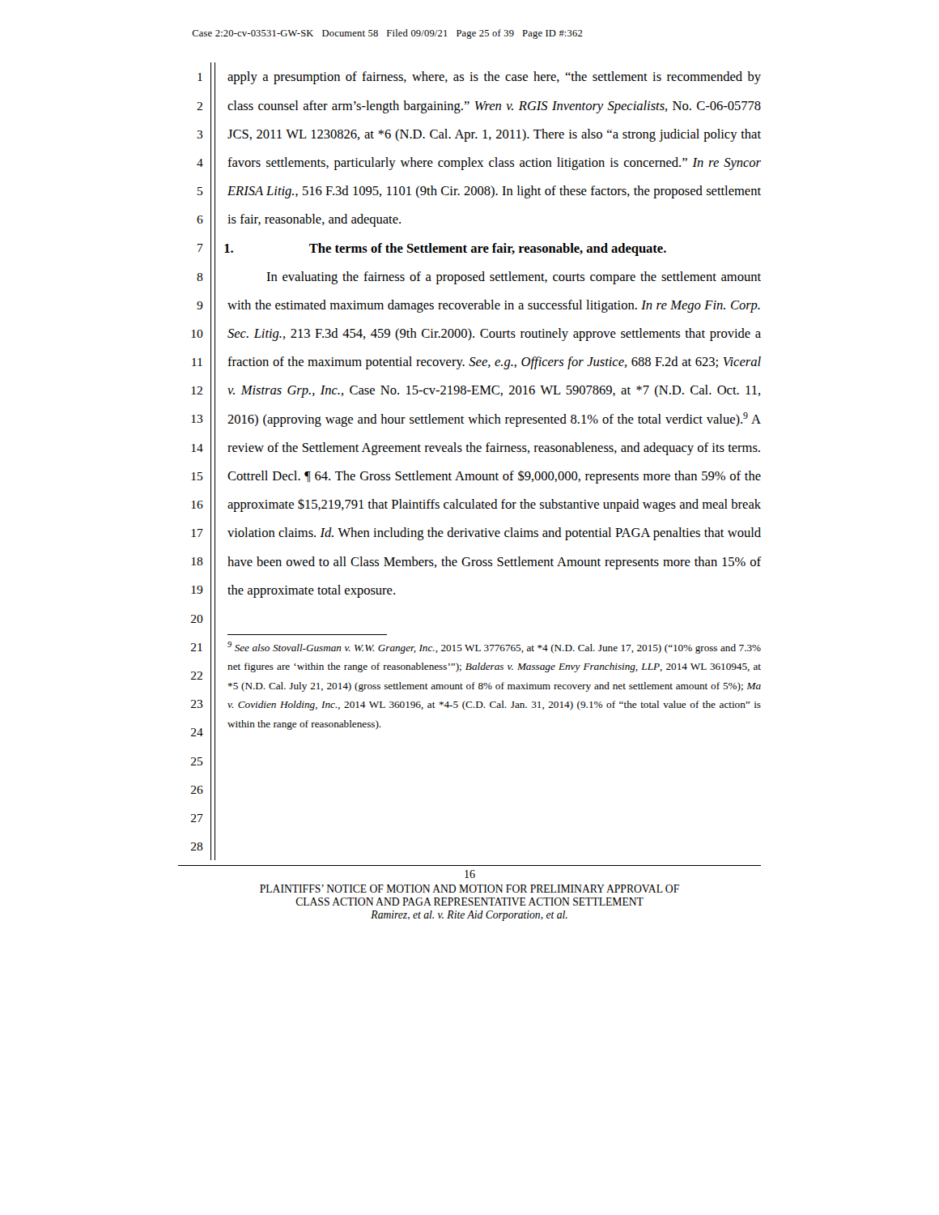Case 2:20-cv-03531-GW-SK Document 58 Filed 09/09/21 Page 25 of 39 Page ID #:362
1
2
3
4
5
6
7
8
9
10
11
12
13
14
15
16
17
18
19
20
21
22
23
24
25
26
27
28
apply a presumption of fairness, where, as is the case here, “the settlement is recommended by class counsel after arm’s-length bargaining.” Wren v. RGIS Inventory Specialists, No. C-06-05778 JCS, 2011 WL 1230826, at *6 (N.D. Cal. Apr. 1, 2011). There is also “a strong judicial policy that favors settlements, particularly where complex class action litigation is concerned.” In re Syncor ERISA Litig., 516 F.3d 1095, 1101 (9th Cir. 2008). In light of these factors, the proposed settlement is fair, reasonable, and adequate.
1. The terms of the Settlement are fair, reasonable, and adequate.
In evaluating the fairness of a proposed settlement, courts compare the settlement amount with the estimated maximum damages recoverable in a successful litigation. In re Mego Fin. Corp. Sec. Litig., 213 F.3d 454, 459 (9th Cir.2000). Courts routinely approve settlements that provide a fraction of the maximum potential recovery. See, e.g., Officers for Justice, 688 F.2d at 623; Viceral v. Mistras Grp., Inc., Case No. 15-cv-2198-EMC, 2016 WL 5907869, at *7 (N.D. Cal. Oct. 11, 2016) (approving wage and hour settlement which represented 8.1% of the total verdict value).9 A review of the Settlement Agreement reveals the fairness, reasonableness, and adequacy of its terms. Cottrell Decl. ¶ 64. The Gross Settlement Amount of $9,000,000, represents more than 59% of the approximate $15,219,791 that Plaintiffs calculated for the substantive unpaid wages and meal break violation claims. Id. When including the derivative claims and potential PAGA penalties that would have been owed to all Class Members, the Gross Settlement Amount represents more than 15% of the approximate total exposure.
9 See also Stovall-Gusman v. W.W. Granger, Inc., 2015 WL 3776765, at *4 (N.D. Cal. June 17, 2015) (“10% gross and 7.3% net figures are ‘within the range of reasonableness’”); Balderas v. Massage Envy Franchising, LLP, 2014 WL 3610945, at *5 (N.D. Cal. July 21, 2014) (gross settlement amount of 8% of maximum recovery and net settlement amount of 5%); Ma v. Covidien Holding, Inc., 2014 WL 360196, at *4-5 (C.D. Cal. Jan. 31, 2014) (9.1% of “the total value of the action” is within the range of reasonableness).
16
Plaintiffs’ Notice of Motion and Motion for Preliminary Approval of
Class Action and PAGA Representative Action Settlement
Ramirez, et al. v. Rite Aid Corporation, et al.